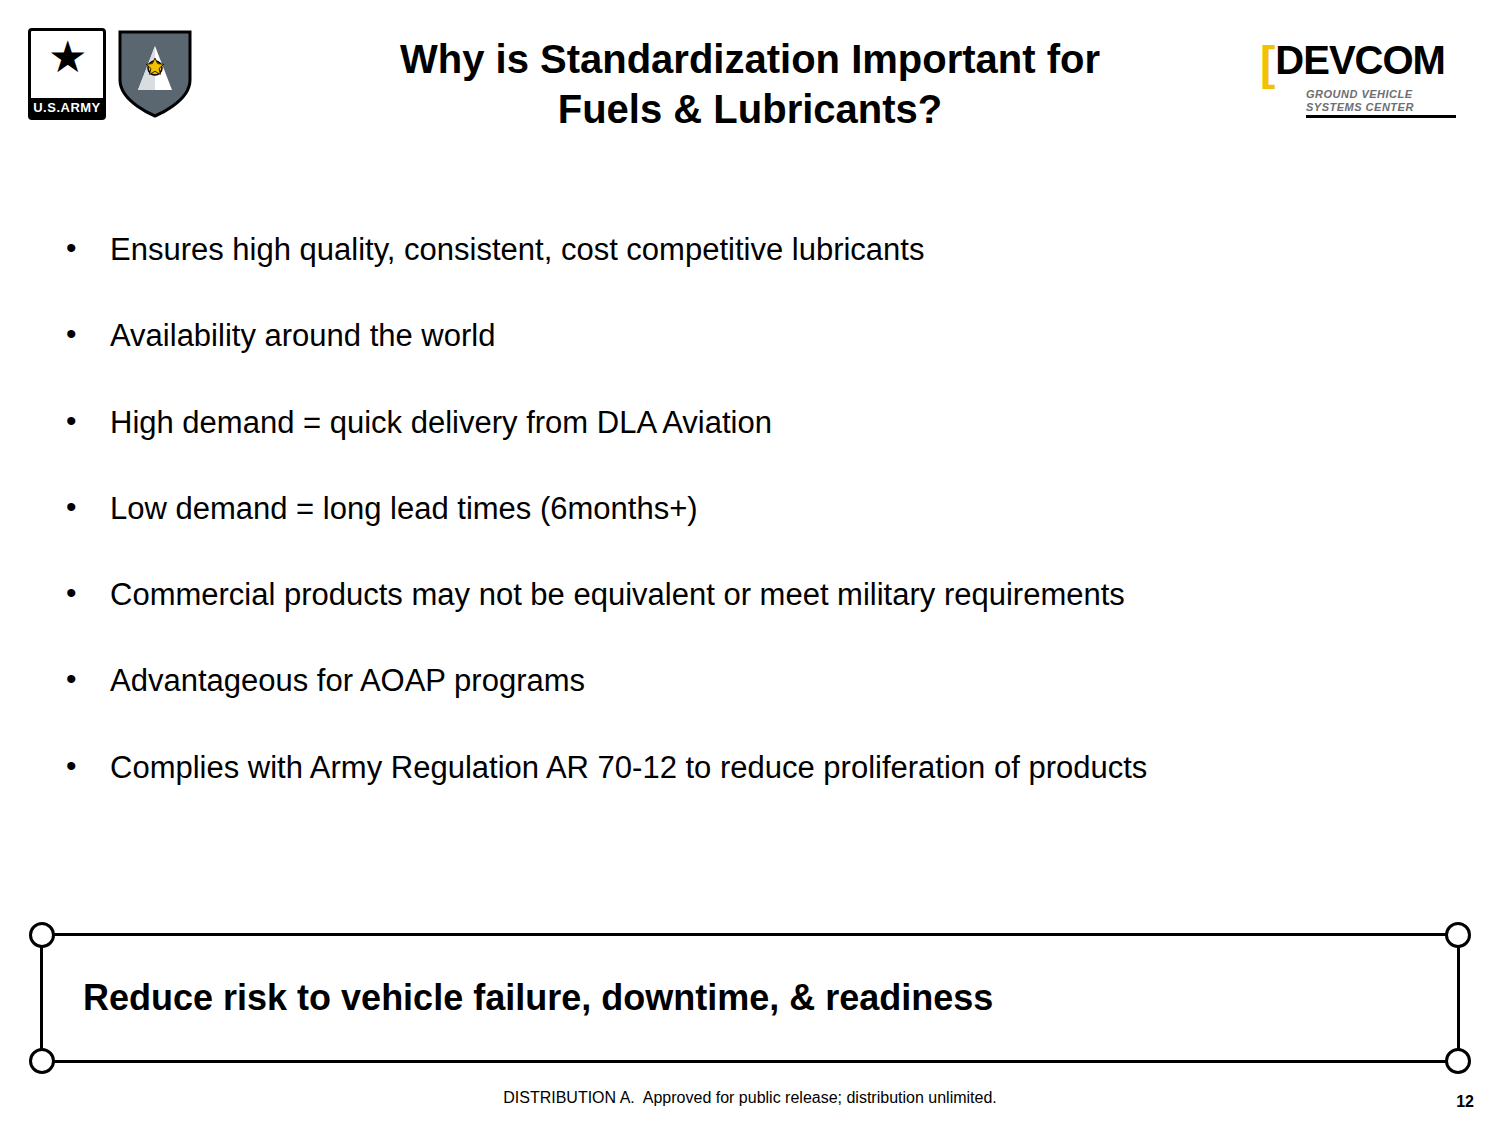★
U.S.ARMY
[DEVCOM
GROUND VEHICLE
SYSTEMS CENTER
Why is Standardization Important for
Fuels & Lubricants?
Ensures high quality, consistent, cost competitive lubricants
Availability around the world
High demand = quick delivery from DLA Aviation
Low demand = long lead times (6months+)
Commercial products may not be equivalent or meet military requirements
Advantageous for AOAP programs
Complies with Army Regulation AR 70-12 to reduce proliferation of products
Reduce risk to vehicle failure, downtime, & readiness
DISTRIBUTION A. Approved for public release; distribution unlimited.
12